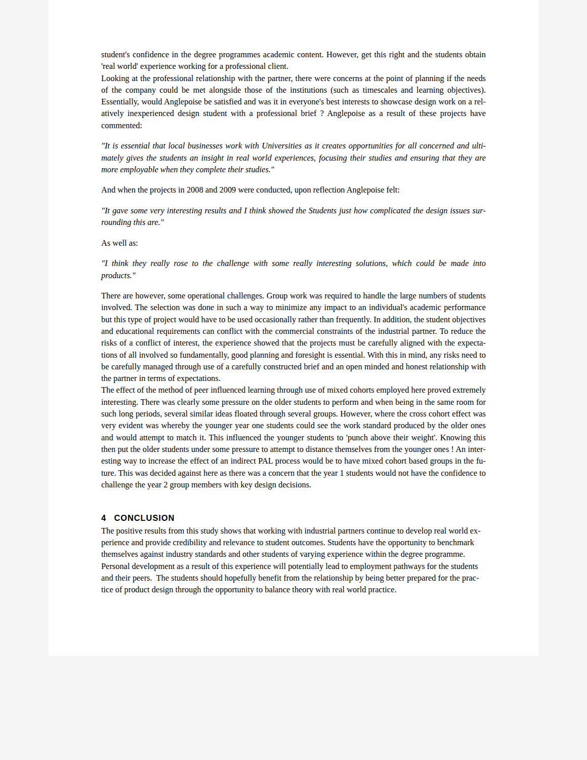student's confidence in the degree programmes academic content. However, get this right and the students obtain 'real world' experience working for a professional client.
Looking at the professional relationship with the partner, there were concerns at the point of planning if the needs of the company could be met alongside those of the institutions (such as timescales and learning objectives). Essentially, would Anglepoise be satisfied and was it in everyone's best interests to showcase design work on a relatively inexperienced design student with a professional brief ? Anglepoise as a result of these projects have commented:
"It is essential that local businesses work with Universities as it creates opportunities for all concerned and ultimately gives the students an insight in real world experiences, focusing their studies and ensuring that they are more employable when they complete their studies."
And when the projects in 2008 and 2009 were conducted, upon reflection Anglepoise felt:
"It gave some very interesting results and I think showed the Students just how complicated the design issues surrounding this are."
As well as:
"I think they really rose to the challenge with some really interesting solutions, which could be made into products."
There are however, some operational challenges. Group work was required to handle the large numbers of students involved. The selection was done in such a way to minimize any impact to an individual's academic performance but this type of project would have to be used occasionally rather than frequently. In addition, the student objectives and educational requirements can conflict with the commercial constraints of the industrial partner. To reduce the risks of a conflict of interest, the experience showed that the projects must be carefully aligned with the expectations of all involved so fundamentally, good planning and foresight is essential. With this in mind, any risks need to be carefully managed through use of a carefully constructed brief and an open minded and honest relationship with the partner in terms of expectations.
The effect of the method of peer influenced learning through use of mixed cohorts employed here proved extremely interesting. There was clearly some pressure on the older students to perform and when being in the same room for such long periods, several similar ideas floated through several groups. However, where the cross cohort effect was very evident was whereby the younger year one students could see the work standard produced by the older ones and would attempt to match it. This influenced the younger students to 'punch above their weight'. Knowing this then put the older students under some pressure to attempt to distance themselves from the younger ones ! An interesting way to increase the effect of an indirect PAL process would be to have mixed cohort based groups in the future. This was decided against here as there was a concern that the year 1 students would not have the confidence to challenge the year 2 group members with key design decisions.
4 CONCLUSION
The positive results from this study shows that working with industrial partners continue to develop real world experience and provide credibility and relevance to student outcomes. Students have the opportunity to benchmark themselves against industry standards and other students of varying experience within the degree programme. Personal development as a result of this experience will potentially lead to employment pathways for the students and their peers. The students should hopefully benefit from the relationship by being better prepared for the practice of product design through the opportunity to balance theory with real world practice.